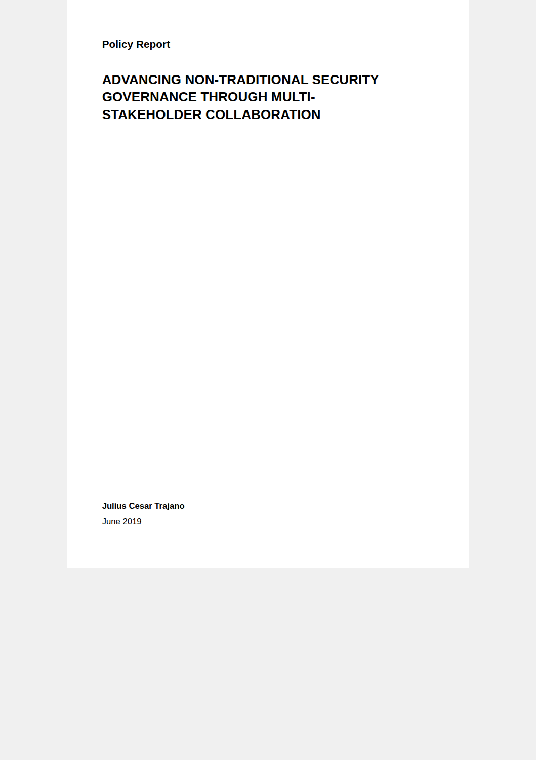Policy Report
Advancing Non-Traditional Security Governance Through Multi-Stakeholder Collaboration
Julius Cesar Trajano
June 2019